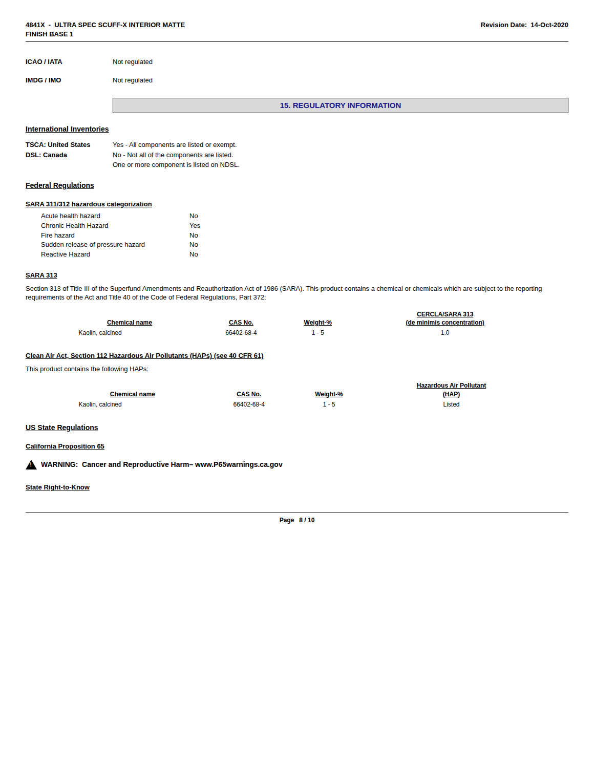4841X - ULTRA SPEC SCUFF-X INTERIOR MATTE
FINISH BASE 1
Revision Date: 14-Oct-2020
ICAO / IATA
Not regulated
IMDG / IMO
Not regulated
15. REGULATORY INFORMATION
International Inventories
TSCA: United States
Yes - All components are listed or exempt.
DSL: Canada
No - Not all of the components are listed.
One or more component is listed on NDSL.
Federal Regulations
SARA 311/312 hazardous categorization
Acute health hazard
No
Chronic Health Hazard
Yes
Fire hazard
No
Sudden release of pressure hazard
No
Reactive Hazard
No
SARA 313
Section 313 of Title III of the Superfund Amendments and Reauthorization Act of 1986 (SARA). This product contains a chemical or chemicals which are subject to the reporting requirements of the Act and Title 40 of the Code of Federal Regulations, Part 372:
| Chemical name | CAS No. | Weight-% | CERCLA/SARA 313 (de minimis concentration) |
| --- | --- | --- | --- |
| Kaolin, calcined | 66402-68-4 | 1 - 5 | 1.0 |
Clean Air Act, Section 112 Hazardous Air Pollutants (HAPs) (see 40 CFR 61)
This product contains the following HAPs:
| Chemical name | CAS No. | Weight-% | Hazardous Air Pollutant (HAP) |
| --- | --- | --- | --- |
| Kaolin, calcined | 66402-68-4 | 1 - 5 | Listed |
US State Regulations
California Proposition 65
WARNING: Cancer and Reproductive Harm– www.P65warnings.ca.gov
State Right-to-Know
Page 8 / 10